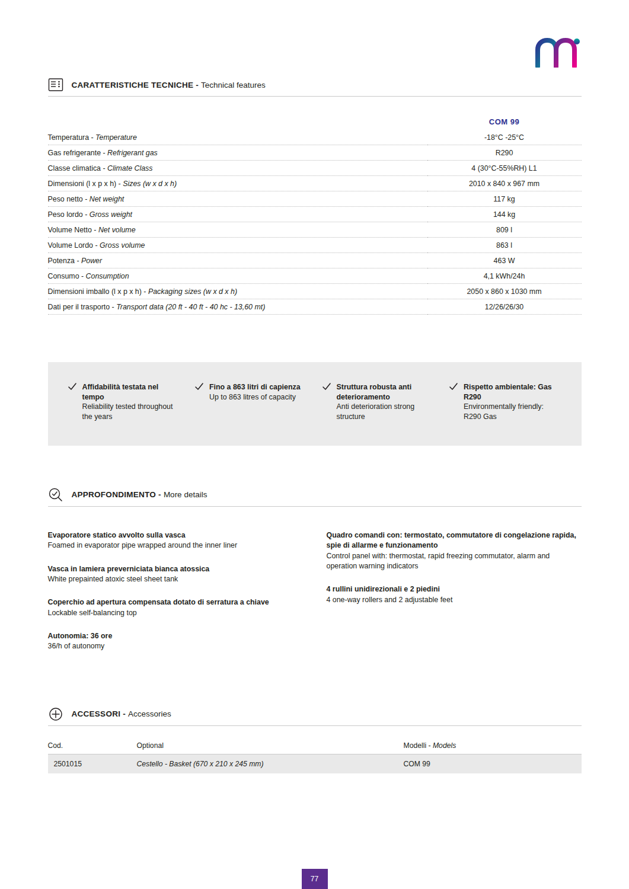CARATTERISTICHE TECNICHE - Technical features
| | COM 99 |
| --- | --- |
| Temperatura - Temperature | -18°C -25°C |
| Gas refrigerante - Refrigerant gas | R290 |
| Classe climatica - Climate Class | 4 (30°C-55%RH) L1 |
| Dimensioni (l x p x h) - Sizes (w x d x h) | 2010 x 840 x 967 mm |
| Peso netto - Net weight | 117 kg |
| Peso lordo - Gross weight | 144 kg |
| Volume Netto - Net volume | 809 l |
| Volume Lordo - Gross volume | 863 l |
| Potenza - Power | 463 W |
| Consumo - Consumption | 4,1 kWh/24h |
| Dimensioni imballo (l x p x h) - Packaging sizes (w x d x h) | 2050 x 860 x 1030 mm |
| Dati per il trasporto - Transport data (20 ft - 40 ft - 40 hc - 13,60 mt) | 12/26/26/30 |
Affidabilità testata nel tempo Reliability tested throughout the years
Fino a 863 litri di capienza Up to 863 litres of capacity
Struttura robusta anti deterioramento Anti deterioration strong structure
Rispetto ambientale: Gas R290 Environmentally friendly: R290 Gas
APPROFONDIMENTO - More details
Evaporatore statico avvolto sulla vasca Foamed in evaporator pipe wrapped around the inner liner
Vasca in lamiera preverniciata bianca atossica White prepainted atoxic steel sheet tank
Coperchio ad apertura compensata dotato di serratura a chiave Lockable self-balancing top
Autonomia: 36 ore 36/h of autonomy
Quadro comandi con: termostato, commutatore di congelazione rapida, spie di allarme e funzionamento Control panel with: thermostat, rapid freezing commutator, alarm and operation warning indicators
4 rullini unidirezionali e 2 piedini 4 one-way rollers and 2 adjustable feet
ACCESSORI - Accessories
| Cod. | Optional | Modelli - Models |
| --- | --- | --- |
| 2501015 | Cestello - Basket (670 x 210 x 245 mm) | COM 99 |
77